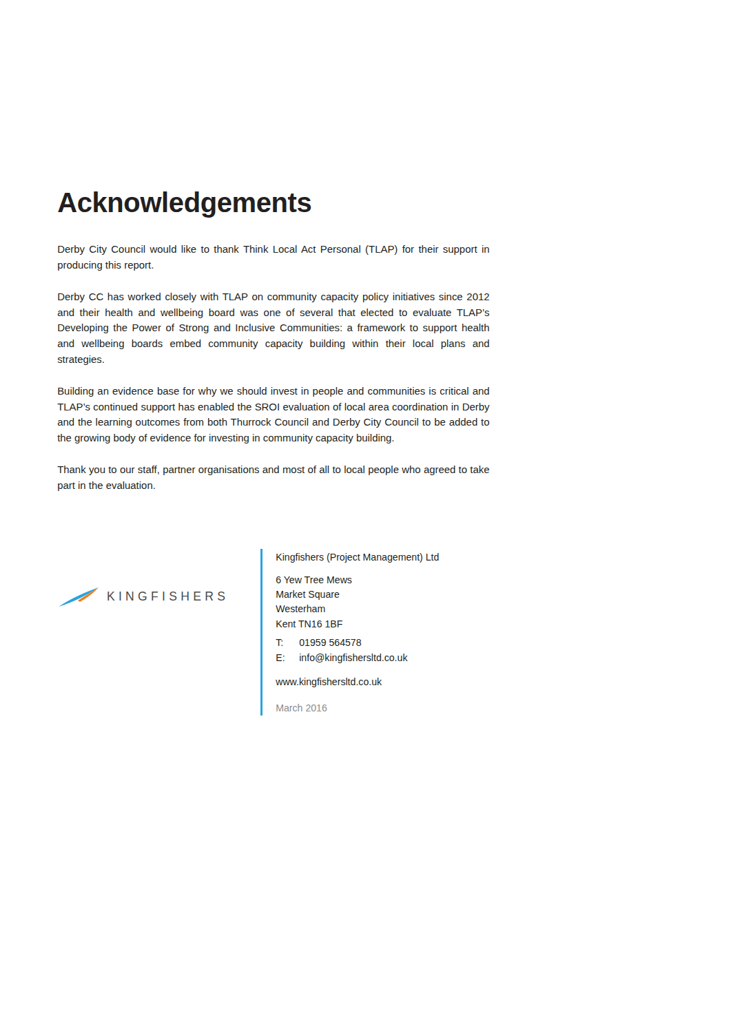Acknowledgements
Derby City Council would like to thank Think Local Act Personal (TLAP) for their support in producing this report.
Derby CC has worked closely with TLAP on community capacity policy initiatives since 2012 and their health and wellbeing board was one of several that elected to evaluate TLAP’s Developing the Power of Strong and Inclusive Communities: a framework to support health and wellbeing boards embed community capacity building within their local plans and strategies.
Building an evidence base for why we should invest in people and communities is critical and TLAP’s continued support has enabled the SROI evaluation of local area coordination in Derby and the learning outcomes from both Thurrock Council and Derby City Council to be added to the growing body of evidence for investing in community capacity building.
Thank you to our staff, partner organisations and most of all to local people who agreed to take part in the evaluation.
KINGFISHERS
Kingfishers (Project Management) Ltd
6 Yew Tree Mews
Market Square
Westerham
Kent TN16 1BF
| T: | 01959 564578 |
| E: | info@kingfishersltd.co.uk |
www.kingfishersltd.co.uk
March 2016